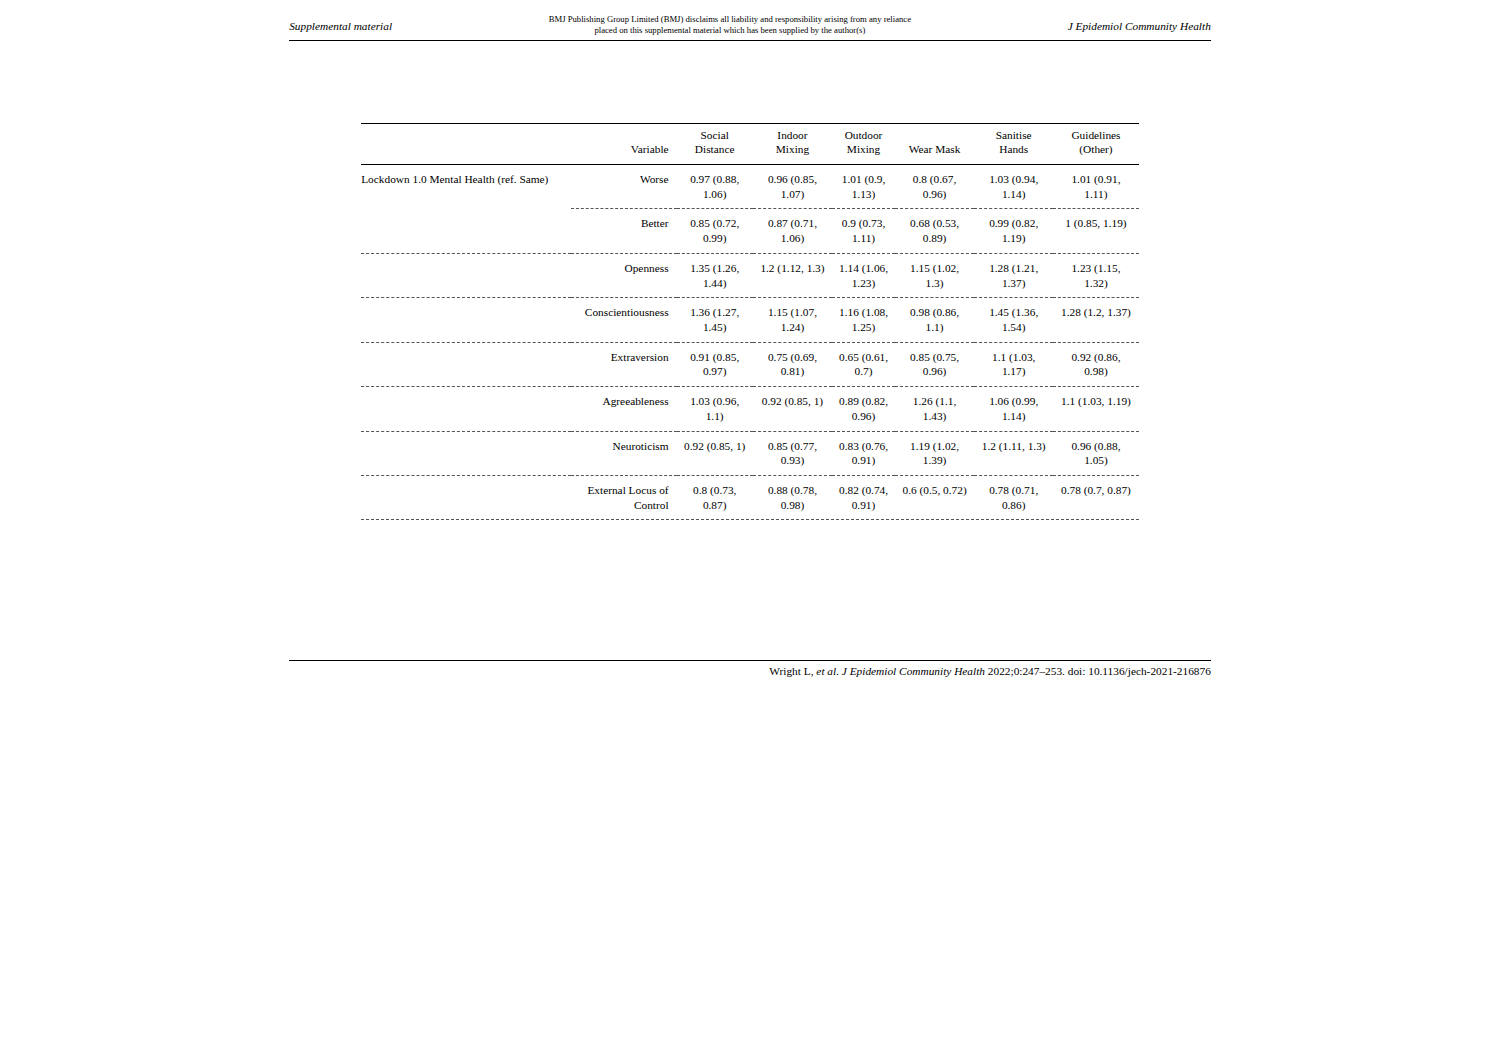Supplemental material
BMJ Publishing Group Limited (BMJ) disclaims all liability and responsibility arising from any reliance
placed on this supplemental material which has been supplied by the author(s)
J Epidemiol Community Health
| | Variable | Social Distance | Indoor Mixing | Outdoor Mixing | Wear Mask | Sanitise Hands | Guidelines (Other) |
| --- | --- | --- | --- | --- | --- | --- | --- |
| Lockdown 1.0 Mental Health (ref. Same) | Worse | 0.97 (0.88, 1.06) | 0.96 (0.85, 1.07) | 1.01 (0.9, 1.13) | 0.8 (0.67, 0.96) | 1.03 (0.94, 1.14) | 1.01 (0.91, 1.11) |
| | Better | 0.85 (0.72, 0.99) | 0.87 (0.71, 1.06) | 0.9 (0.73, 1.11) | 0.68 (0.53, 0.89) | 0.99 (0.82, 1.19) | 1 (0.85, 1.19) |
| | Openness | 1.35 (1.26, 1.44) | 1.2 (1.12, 1.3) | 1.14 (1.06, 1.23) | 1.15 (1.02, 1.3) | 1.28 (1.21, 1.37) | 1.23 (1.15, 1.32) |
| | Conscientiousness | 1.36 (1.27, 1.45) | 1.15 (1.07, 1.24) | 1.16 (1.08, 1.25) | 0.98 (0.86, 1.1) | 1.45 (1.36, 1.54) | 1.28 (1.2, 1.37) |
| | Extraversion | 0.91 (0.85, 0.97) | 0.75 (0.69, 0.81) | 0.65 (0.61, 0.7) | 0.85 (0.75, 0.96) | 1.1 (1.03, 1.17) | 0.92 (0.86, 0.98) |
| | Agreeableness | 1.03 (0.96, 1.1) | 0.92 (0.85, 1) | 0.89 (0.82, 0.96) | 1.26 (1.1, 1.43) | 1.06 (0.99, 1.14) | 1.1 (1.03, 1.19) |
| | Neuroticism | 0.92 (0.85, 1) | 0.85 (0.77, 0.93) | 0.83 (0.76, 0.91) | 1.19 (1.02, 1.39) | 1.2 (1.11, 1.3) | 0.96 (0.88, 1.05) |
| | External Locus of Control | 0.8 (0.73, 0.87) | 0.88 (0.78, 0.98) | 0.82 (0.74, 0.91) | 0.6 (0.5, 0.72) | 0.78 (0.71, 0.86) | 0.78 (0.7, 0.87) |
Wright L, et al. J Epidemiol Community Health 2022;0:247–253. doi: 10.1136/jech-2021-216876